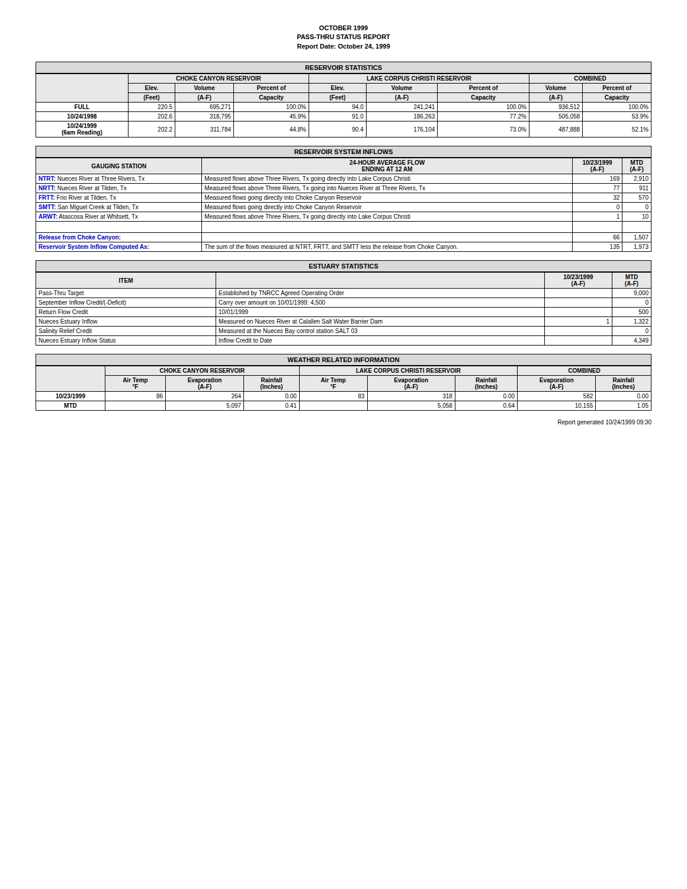OCTOBER 1999
PASS-THRU STATUS REPORT
Report Date: October 24, 1999
RESERVOIR STATISTICS
| | CHOKE CANYON RESERVOIR | LAKE CORPUS CHRISTI RESERVOIR | COMBINED |
| --- | --- | --- | --- |
| Elev. | Volume | Percent of | Elev. | Volume | Percent of | Volume | Percent of |
| (Feet) | (A-F) | Capacity | (Feet) | (A-F) | Capacity | (A-F) | Capacity |
| FULL | 220.5 | 695,271 | 100.0% | 94.0 | 241,241 | 100.0% | 936,512 | 100.0% |
| 10/24/1998 | 202.6 | 318,795 | 45.9% | 91.0 | 186,263 | 77.2% | 505,058 | 53.9% |
| 10/24/1999 (6am Reading) | 202.2 | 311,784 | 44.8% | 90.4 | 176,104 | 73.0% | 487,888 | 52.1% |
RESERVOIR SYSTEM INFLOWS
| GAUGING STATION | 24-HOUR AVERAGE FLOW ENDING AT 12 AM | 10/23/1999 (A-F) | MTD (A-F) |
| --- | --- | --- | --- |
| NTRT: Nueces River at Three Rivers, Tx | Measured flows above Three Rivers, Tx going directly into Lake Corpus Christi | 169 | 2,910 |
| NRTT: Nueces River at Tilden, Tx | Measured flows above Three Rivers, Tx going into Nueces River at Three Rivers, Tx | 77 | 911 |
| FRTT: Frio River at Tilden, Tx | Measured flows going directly into Choke Canyon Reservoir | 32 | 570 |
| SMTT: San Miguel Creek at Tilden, Tx | Measured flows going directly into Choke Canyon Reservoir | 0 | 0 |
| ARWT: Atascosa River at Whitsett, Tx | Measured flows above Three Rivers, Tx going directly into Lake Corpus Christi | 1 | 10 |
| Release from Choke Canyon: | | 66 | 1,507 |
| Reservoir System Inflow Computed As: | The sum of the flows measured at NTRT, FRTT, and SMTT less the release from Choke Canyon. | 135 | 1,973 |
ESTUARY STATISTICS
| ITEM | | 10/23/1999 (A-F) | MTD (A-F) |
| --- | --- | --- | --- |
| Pass-Thru Target | Established by TNRCC Agreed Operating Order | | 9,000 |
| September Inflow Credit/(-Deficit) | Carry over amount on 10/01/1999: 4,500 | | 0 |
| Return Flow Credit | 10/01/1999 | | 500 |
| Nueces Estuary Inflow | Measured on Nueces River at Calallen Salt Water Barrier Dam | 1 | 1,322 |
| Salinity Relief Credit | Measured at the Nueces Bay control station SALT 03 | | 0 |
| Nueces Estuary Inflow Status | Inflow Credit to Date | | 4,349 |
WEATHER RELATED INFORMATION
| | CHOKE CANYON RESERVOIR | LAKE CORPUS CHRISTI RESERVOIR | COMBINED |
| --- | --- | --- | --- |
| Air Temp °F | Evaporation (A-F) | Rainfall (Inches) | Air Temp °F | Evaporation (A-F) | Rainfall (Inches) | Evaporation (A-F) | Rainfall (Inches) |
| 10/23/1999 | 86 | 264 | 0.00 | 83 | 318 | 0.00 | 582 | 0.00 |
| MTD | | 5,097 | 0.41 | | 5,058 | 0.64 | 10,155 | 1.05 |
Report generated 10/24/1999 09:30